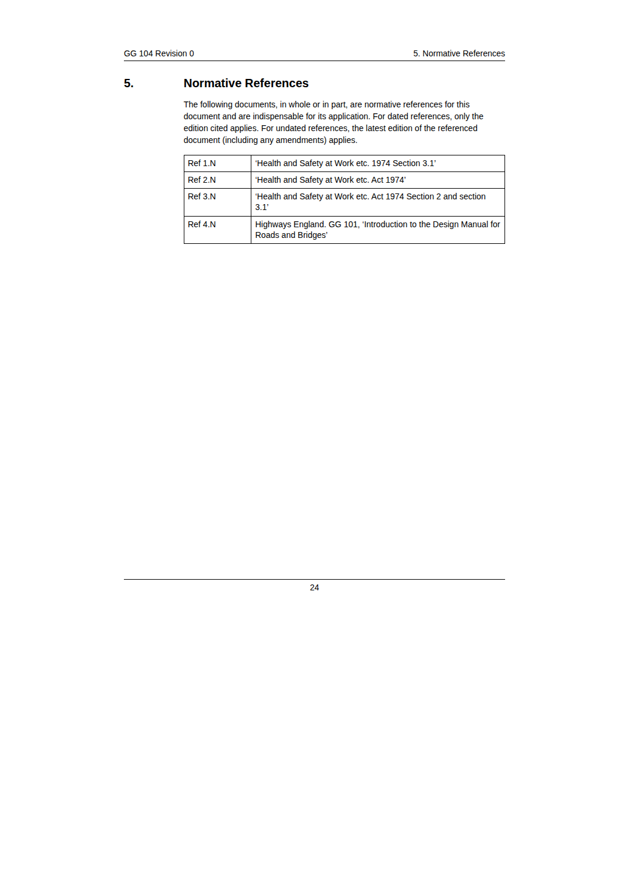GG 104 Revision 0
5. Normative References
5.
Normative References
The following documents, in whole or in part, are normative references for this document and are indispensable for its application. For dated references, only the edition cited applies. For undated references, the latest edition of the referenced document (including any amendments) applies.
| Ref 1.N | ‘Health and Safety at Work etc. 1974 Section 3.1’ |
| Ref 2.N | ‘Health and Safety at Work etc. Act 1974’ |
| Ref 3.N | ‘Health and Safety at Work etc. Act 1974 Section 2 and section 3.1’ |
| Ref 4.N | Highways England. GG 101, ‘Introduction to the Design Manual for Roads and Bridges’ |
24